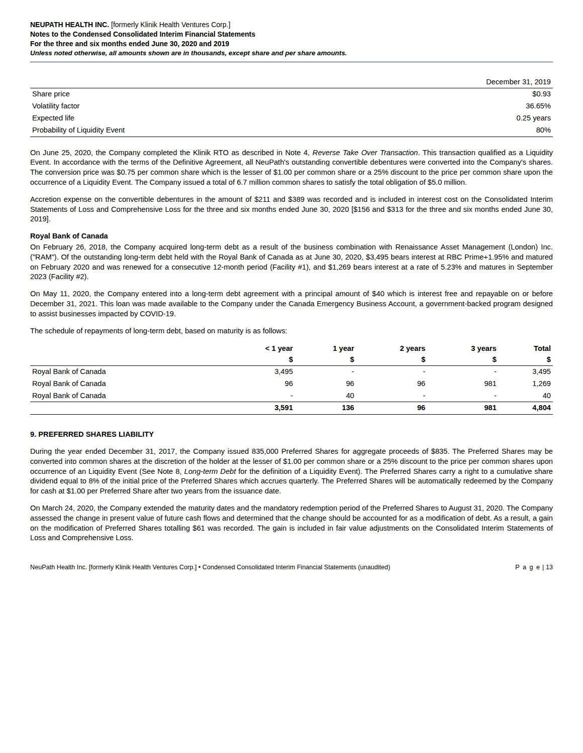NEUPATH HEALTH INC. [formerly Klinik Health Ventures Corp.]
Notes to the Condensed Consolidated Interim Financial Statements
For the three and six months ended June 30, 2020 and 2019
Unless noted otherwise, all amounts shown are in thousands, except share and per share amounts.
| | December 31, 2019 |
| Share price | $0.93 |
| Volatility factor | 36.65% |
| Expected life | 0.25 years |
| Probability of Liquidity Event | 80% |
On June 25, 2020, the Company completed the Klinik RTO as described in Note 4, Reverse Take Over Transaction. This transaction qualified as a Liquidity Event. In accordance with the terms of the Definitive Agreement, all NeuPath's outstanding convertible debentures were converted into the Company's shares. The conversion price was $0.75 per common share which is the lesser of $1.00 per common share or a 25% discount to the price per common share upon the occurrence of a Liquidity Event. The Company issued a total of 6.7 million common shares to satisfy the total obligation of $5.0 million.
Accretion expense on the convertible debentures in the amount of $211 and $389 was recorded and is included in interest cost on the Consolidated Interim Statements of Loss and Comprehensive Loss for the three and six months ended June 30, 2020 [$156 and $313 for the three and six months ended June 30, 2019].
Royal Bank of Canada
On February 26, 2018, the Company acquired long-term debt as a result of the business combination with Renaissance Asset Management (London) Inc. ("RAM"). Of the outstanding long-term debt held with the Royal Bank of Canada as at June 30, 2020, $3,495 bears interest at RBC Prime+1.95% and matured on February 2020 and was renewed for a consecutive 12-month period (Facility #1), and $1,269 bears interest at a rate of 5.23% and matures in September 2023 (Facility #2).
On May 11, 2020, the Company entered into a long-term debt agreement with a principal amount of $40 which is interest free and repayable on or before December 31, 2021. This loan was made available to the Company under the Canada Emergency Business Account, a government-backed program designed to assist businesses impacted by COVID-19.
The schedule of repayments of long-term debt, based on maturity is as follows:
| | < 1 year | 1 year | 2 years | 3 years | Total |
| --- | --- | --- | --- | --- | --- |
| | $ | $ | $ | $ | $ |
| Royal Bank of Canada | 3,495 | - | - | - | 3,495 |
| Royal Bank of Canada | 96 | 96 | 96 | 981 | 1,269 |
| Royal Bank of Canada | - | 40 | - | - | 40 |
| | 3,591 | 136 | 96 | 981 | 4,804 |
9. PREFERRED SHARES LIABILITY
During the year ended December 31, 2017, the Company issued 835,000 Preferred Shares for aggregate proceeds of $835. The Preferred Shares may be converted into common shares at the discretion of the holder at the lesser of $1.00 per common share or a 25% discount to the price per common shares upon occurrence of an Liquidity Event (See Note 8, Long-term Debt for the definition of a Liquidity Event). The Preferred Shares carry a right to a cumulative share dividend equal to 8% of the initial price of the Preferred Shares which accrues quarterly. The Preferred Shares will be automatically redeemed by the Company for cash at $1.00 per Preferred Share after two years from the issuance date.
On March 24, 2020, the Company extended the maturity dates and the mandatory redemption period of the Preferred Shares to August 31, 2020. The Company assessed the change in present value of future cash flows and determined that the change should be accounted for as a modification of debt. As a result, a gain on the modification of Preferred Shares totalling $61 was recorded. The gain is included in fair value adjustments on the Consolidated Interim Statements of Loss and Comprehensive Loss.
P a g e | 13 NeuPath Health Inc. [formerly Klinik Health Ventures Corp.] • Condensed Consolidated Interim Financial Statements (unaudited)